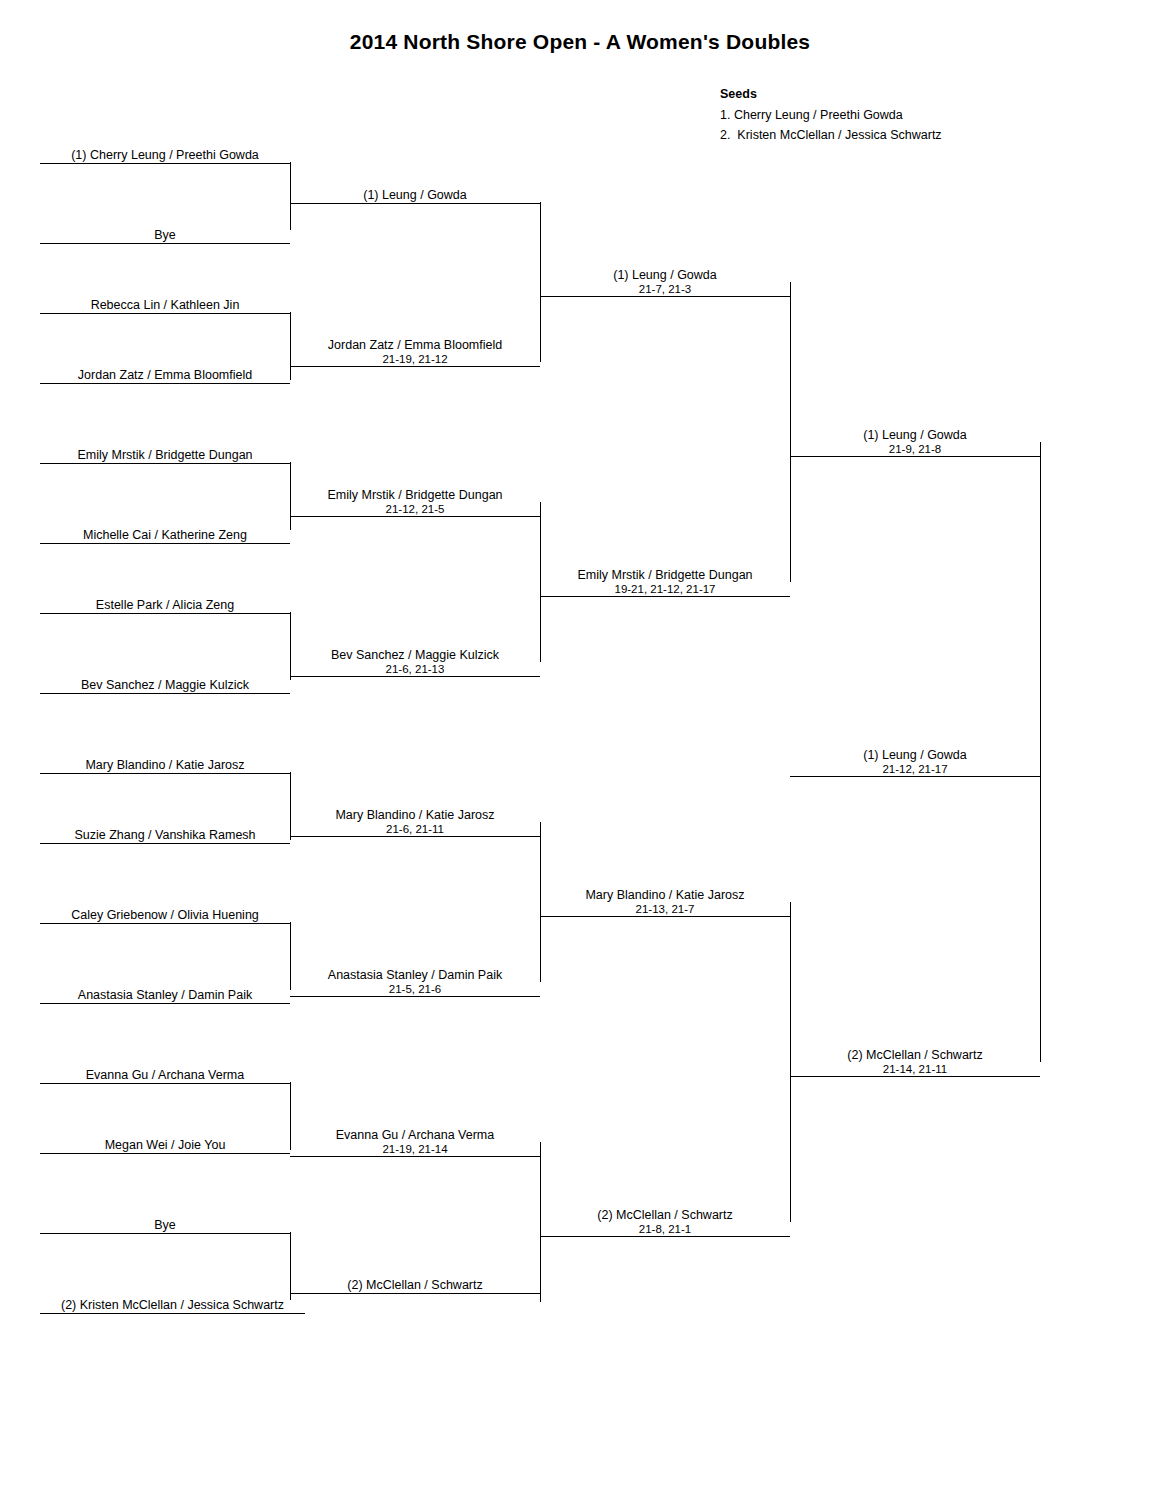2014 North Shore Open - A Women's Doubles
Seeds
1. Cherry Leung / Preethi Gowda
2. Kristen McClellan / Jessica Schwartz
(1) Cherry Leung / Preethi Gowda
Bye
Rebecca Lin / Kathleen Jin
Jordan Zatz / Emma Bloomfield
Emily Mrstik / Bridgette Dungan
Michelle Cai / Katherine Zeng
Estelle Park / Alicia Zeng
Bev Sanchez / Maggie Kulzick
Mary Blandino / Katie Jarosz
Suzie Zhang / Vanshika Ramesh
Caley Griebenow / Olivia Huening
Anastasia Stanley / Damin Paik
Evanna Gu / Archana Verma
Megan Wei / Joie You
Bye
(2) Kristen McClellan / Jessica Schwartz
(1) Leung / Gowda
Jordan Zatz / Emma Bloomfield 21-19, 21-12
Emily Mrstik / Bridgette Dungan 21-12, 21-5
Bev Sanchez / Maggie Kulzick 21-6, 21-13
Mary Blandino / Katie Jarosz 21-6, 21-11
Anastasia Stanley / Damin Paik 21-5, 21-6
Evanna Gu / Archana Verma 21-19, 21-14
(2) McClellan / Schwartz
(1) Leung / Gowda 21-7, 21-3
Emily Mrstik / Bridgette Dungan 19-21, 21-12, 21-17
Mary Blandino / Katie Jarosz 21-13, 21-7
(2) McClellan / Schwartz 21-8, 21-1
(1) Leung / Gowda 21-9, 21-8
(2) McClellan / Schwartz 21-14, 21-11
(1) Leung / Gowda 21-12, 21-17